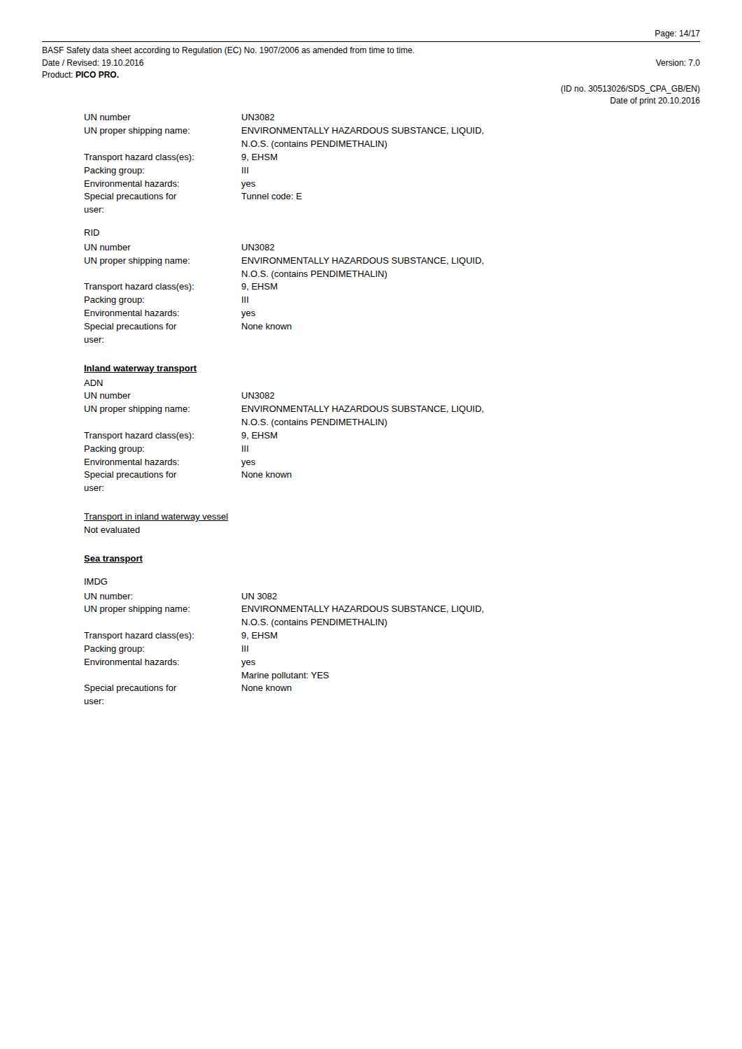Page: 14/17
BASF Safety data sheet according to Regulation (EC) No. 1907/2006 as amended from time to time.
Date / Revised: 19.10.2016 Version: 7.0
Product: PICO PRO.
(ID no. 30513026/SDS_CPA_GB/EN)
Date of print 20.10.2016
| UN number | UN3082 |
| UN proper shipping name: | ENVIRONMENTALLY HAZARDOUS SUBSTANCE, LIQUID, N.O.S. (contains PENDIMETHALIN) |
| Transport hazard class(es): | 9, EHSM |
| Packing group: | III |
| Environmental hazards: | yes |
| Special precautions for user: | Tunnel code: E |
RID
| UN number | UN3082 |
| UN proper shipping name: | ENVIRONMENTALLY HAZARDOUS SUBSTANCE, LIQUID, N.O.S. (contains PENDIMETHALIN) |
| Transport hazard class(es): | 9, EHSM |
| Packing group: | III |
| Environmental hazards: | yes |
| Special precautions for user: | None known |
Inland waterway transport
ADN
| UN number | UN3082 |
| UN proper shipping name: | ENVIRONMENTALLY HAZARDOUS SUBSTANCE, LIQUID, N.O.S. (contains PENDIMETHALIN) |
| Transport hazard class(es): | 9, EHSM |
| Packing group: | III |
| Environmental hazards: | yes |
| Special precautions for user: | None known |
Transport in inland waterway vessel
Not evaluated
Sea transport
IMDG
| UN number: | UN 3082 |
| UN proper shipping name: | ENVIRONMENTALLY HAZARDOUS SUBSTANCE, LIQUID, N.O.S. (contains PENDIMETHALIN) |
| Transport hazard class(es): | 9, EHSM |
| Packing group: | III |
| Environmental hazards: | yes Marine pollutant: YES |
| Special precautions for user: | None known |